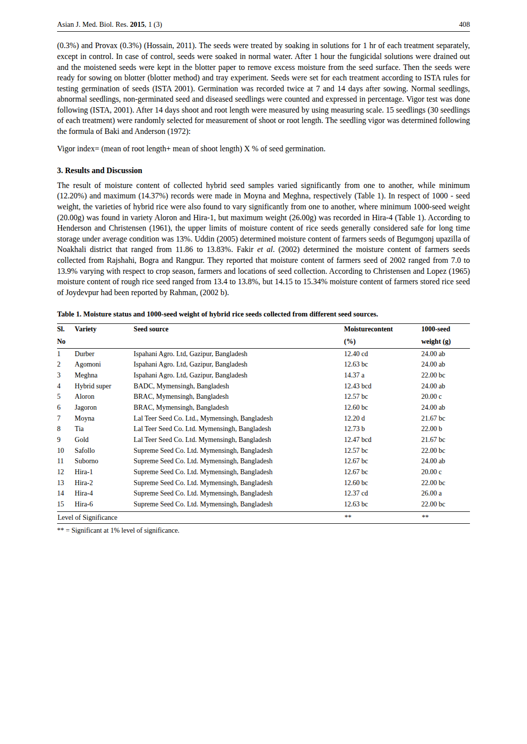Asian J. Med. Biol. Res. 2015, 1 (3) 408
(0.3%) and Provax (0.3%) (Hossain, 2011). The seeds were treated by soaking in solutions for 1 hr of each treatment separately, except in control. In case of control, seeds were soaked in normal water. After 1 hour the fungicidal solutions were drained out and the moistened seeds were kept in the blotter paper to remove excess moisture from the seed surface. Then the seeds were ready for sowing on blotter (blotter method) and tray experiment. Seeds were set for each treatment according to ISTA rules for testing germination of seeds (ISTA 2001). Germination was recorded twice at 7 and 14 days after sowing. Normal seedlings, abnormal seedlings, non-germinated seed and diseased seedlings were counted and expressed in percentage. Vigor test was done following (ISTA, 2001). After 14 days shoot and root length were measured by using measuring scale. 15 seedlings (30 seedlings of each treatment) were randomly selected for measurement of shoot or root length. The seedling vigor was determined following the formula of Baki and Anderson (1972):
Vigor index= (mean of root length+ mean of shoot length) X % of seed germination.
3. Results and Discussion
The result of moisture content of collected hybrid seed samples varied significantly from one to another, while minimum (12.20%) and maximum (14.37%) records were made in Moyna and Meghna, respectively (Table 1). In respect of 1000 - seed weight, the varieties of hybrid rice were also found to vary significantly from one to another, where minimum 1000-seed weight (20.00g) was found in variety Aloron and Hira-1, but maximum weight (26.00g) was recorded in Hira-4 (Table 1). According to Henderson and Christensen (1961), the upper limits of moisture content of rice seeds generally considered safe for long time storage under average condition was 13%. Uddin (2005) determined moisture content of farmers seeds of Begumgonj upazilla of Noakhali district that ranged from 11.86 to 13.83%. Fakir et al. (2002) determined the moisture content of farmers seeds collected from Rajshahi, Bogra and Rangpur. They reported that moisture content of farmers seed of 2002 ranged from 7.0 to 13.9% varying with respect to crop season, farmers and locations of seed collection. According to Christensen and Lopez (1965) moisture content of rough rice seed ranged from 13.4 to 13.8%, but 14.15 to 15.34% moisture content of farmers stored rice seed of Joydevpur had been reported by Rahman, (2002 b).
Table 1. Moisture status and 1000-seed weight of hybrid rice seeds collected from different seed sources.
| Sl. | Variety | Seed source | Moisturecontent | 1000-seed |
| --- | --- | --- | --- | --- |
| No | | | (%) | weight (g) |
| 1 | Durber | Ispahani Agro. Ltd, Gazipur, Bangladesh | 12.40 cd | 24.00 ab |
| 2 | Agomoni | Ispahani Agro. Ltd, Gazipur, Bangladesh | 12.63 bc | 24.00 ab |
| 3 | Meghna | Ispahani Agro. Ltd, Gazipur, Bangladesh | 14.37 a | 22.00 bc |
| 4 | Hybrid super | BADC, Mymensingh, Bangladesh | 12.43 bcd | 24.00 ab |
| 5 | Aloron | BRAC, Mymensingh, Bangladesh | 12.57 bc | 20.00 c |
| 6 | Jagoron | BRAC, Mymensingh, Bangladesh | 12.60 bc | 24.00 ab |
| 7 | Moyna | Lal Teer Seed Co. Ltd., Mymensingh, Bangladesh | 12.20 d | 21.67 bc |
| 8 | Tia | Lal Teer Seed Co. Ltd. Mymensingh, Bangladesh | 12.73 b | 22.00 b |
| 9 | Gold | Lal Teer Seed Co. Ltd. Mymensingh, Bangladesh | 12.47 bcd | 21.67 bc |
| 10 | Safollo | Supreme Seed Co. Ltd. Mymensingh, Bangladesh | 12.57 bc | 22.00 bc |
| 11 | Suborno | Supreme Seed Co. Ltd. Mymensingh, Bangladesh | 12.67 bc | 24.00 ab |
| 12 | Hira-1 | Supreme Seed Co. Ltd. Mymensingh, Bangladesh | 12.67 bc | 20.00 c |
| 13 | Hira-2 | Supreme Seed Co. Ltd. Mymensingh, Bangladesh | 12.60 bc | 22.00 bc |
| 14 | Hira-4 | Supreme Seed Co. Ltd. Mymensingh, Bangladesh | 12.37 cd | 26.00 a |
| 15 | Hira-6 | Supreme Seed Co. Ltd. Mymensingh, Bangladesh | 12.63 bc | 22.00 bc |
| Level of Significance | ** | ** |
** = Significant at 1% level of significance.